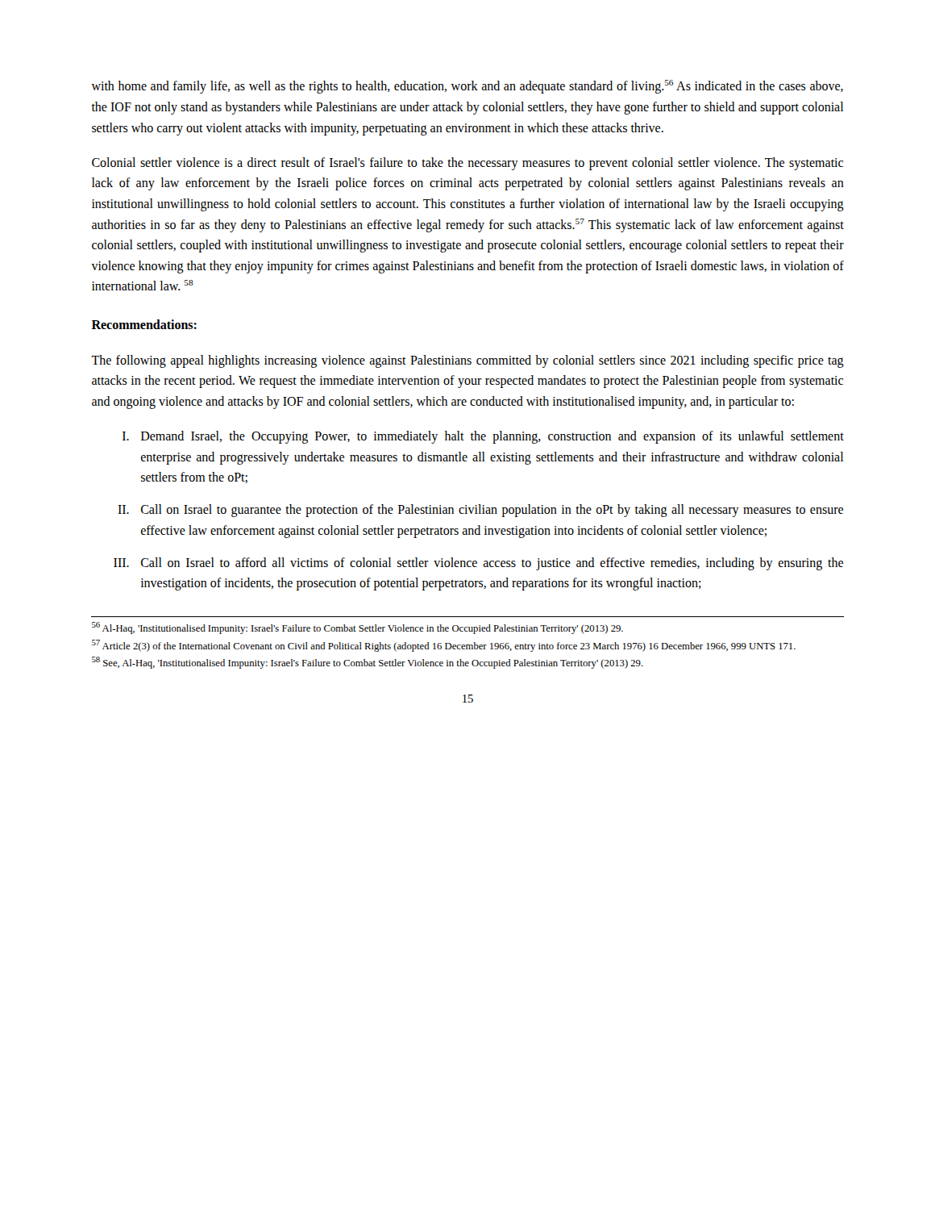with home and family life, as well as the rights to health, education, work and an adequate standard of living.56 As indicated in the cases above, the IOF not only stand as bystanders while Palestinians are under attack by colonial settlers, they have gone further to shield and support colonial settlers who carry out violent attacks with impunity, perpetuating an environment in which these attacks thrive.
Colonial settler violence is a direct result of Israel's failure to take the necessary measures to prevent colonial settler violence. The systematic lack of any law enforcement by the Israeli police forces on criminal acts perpetrated by colonial settlers against Palestinians reveals an institutional unwillingness to hold colonial settlers to account. This constitutes a further violation of international law by the Israeli occupying authorities in so far as they deny to Palestinians an effective legal remedy for such attacks.57 This systematic lack of law enforcement against colonial settlers, coupled with institutional unwillingness to investigate and prosecute colonial settlers, encourage colonial settlers to repeat their violence knowing that they enjoy impunity for crimes against Palestinians and benefit from the protection of Israeli domestic laws, in violation of international law. 58
Recommendations:
The following appeal highlights increasing violence against Palestinians committed by colonial settlers since 2021 including specific price tag attacks in the recent period. We request the immediate intervention of your respected mandates to protect the Palestinian people from systematic and ongoing violence and attacks by IOF and colonial settlers, which are conducted with institutionalised impunity, and, in particular to:
Demand Israel, the Occupying Power, to immediately halt the planning, construction and expansion of its unlawful settlement enterprise and progressively undertake measures to dismantle all existing settlements and their infrastructure and withdraw colonial settlers from the oPt;
Call on Israel to guarantee the protection of the Palestinian civilian population in the oPt by taking all necessary measures to ensure effective law enforcement against colonial settler perpetrators and investigation into incidents of colonial settler violence;
Call on Israel to afford all victims of colonial settler violence access to justice and effective remedies, including by ensuring the investigation of incidents, the prosecution of potential perpetrators, and reparations for its wrongful inaction;
56 Al-Haq, 'Institutionalised Impunity: Israel's Failure to Combat Settler Violence in the Occupied Palestinian Territory' (2013) 29.
57 Article 2(3) of the International Covenant on Civil and Political Rights (adopted 16 December 1966, entry into force 23 March 1976) 16 December 1966, 999 UNTS 171.
58 See, Al-Haq, 'Institutionalised Impunity: Israel's Failure to Combat Settler Violence in the Occupied Palestinian Territory' (2013) 29.
15